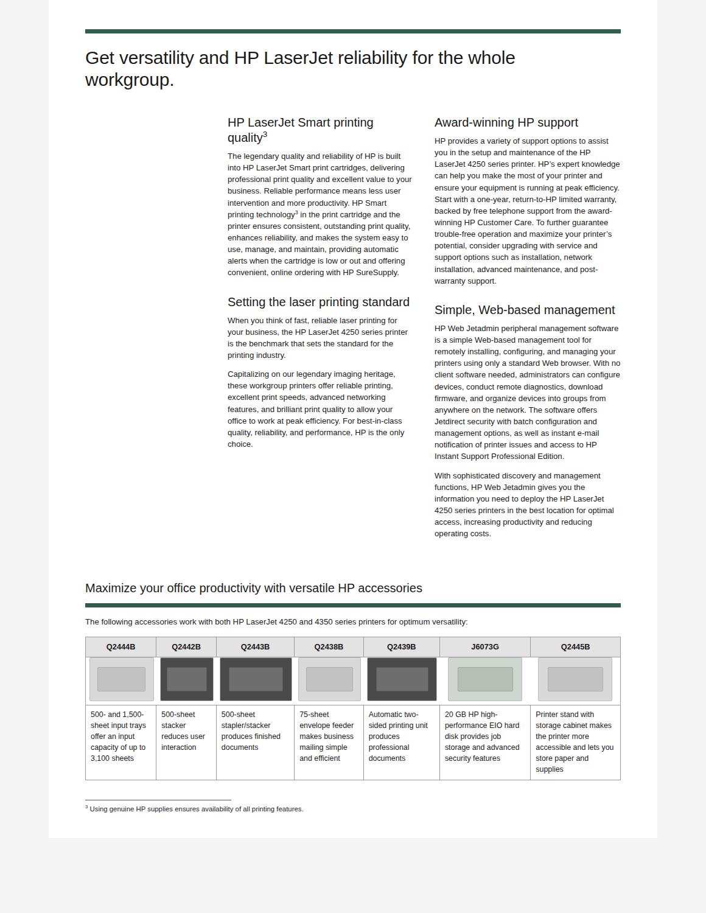Get versatility and HP LaserJet reliability for the whole
workgroup.
HP LaserJet Smart printing quality3
The legendary quality and reliability of HP is built into HP LaserJet Smart print cartridges, delivering professional print quality and excellent value to your business. Reliable performance means less user intervention and more productivity. HP Smart printing technology3 in the print cartridge and the printer ensures consistent, outstanding print quality, enhances reliability, and makes the system easy to use, manage, and maintain, providing automatic alerts when the cartridge is low or out and offering convenient, online ordering with HP SureSupply.
Setting the laser printing standard
When you think of fast, reliable laser printing for your business, the HP LaserJet 4250 series printer is the benchmark that sets the standard for the printing industry.
Capitalizing on our legendary imaging heritage, these workgroup printers offer reliable printing, excellent print speeds, advanced networking features, and brilliant print quality to allow your office to work at peak efficiency. For best-in-class quality, reliability, and performance, HP is the only choice.
Award-winning HP support
HP provides a variety of support options to assist you in the setup and maintenance of the HP LaserJet 4250 series printer. HP’s expert knowledge can help you make the most of your printer and ensure your equipment is running at peak efficiency. Start with a one-year, return-to-HP limited warranty, backed by free telephone support from the award-winning HP Customer Care. To further guarantee trouble-free operation and maximize your printer’s potential, consider upgrading with service and support options such as installation, network installation, advanced maintenance, and post-warranty support.
Simple, Web-based management
HP Web Jetadmin peripheral management software is a simple Web-based management tool for remotely installing, configuring, and managing your printers using only a standard Web browser. With no client software needed, administrators can configure devices, conduct remote diagnostics, download firmware, and organize devices into groups from anywhere on the network. The software offers Jetdirect security with batch configuration and management options, as well as instant e-mail notification of printer issues and access to HP Instant Support Professional Edition.
With sophisticated discovery and management functions, HP Web Jetadmin gives you the information you need to deploy the HP LaserJet 4250 series printers in the best location for optimal access, increasing productivity and reducing operating costs.
Maximize your office productivity with versatile HP accessories
The following accessories work with both HP LaserJet 4250 and 4350 series printers for optimum versatility:
| Q2444B | Q2442B | Q2443B | Q2438B | Q2439B | J6073G | Q2445B |
| --- | --- | --- | --- | --- | --- | --- |
| 500- and 1,500-sheet input trays offer an input capacity of up to 3,100 sheets | 500-sheet stacker reduces user interaction | 500-sheet stapler/stacker produces finished documents | 75-sheet envelope feeder makes business mailing simple and efficient | Automatic two-sided printing unit produces professional documents | 20 GB HP high-performance EIO hard disk provides job storage and advanced security features | Printer stand with storage cabinet makes the printer more accessible and lets you store paper and supplies |
3 Using genuine HP supplies ensures availability of all printing features.